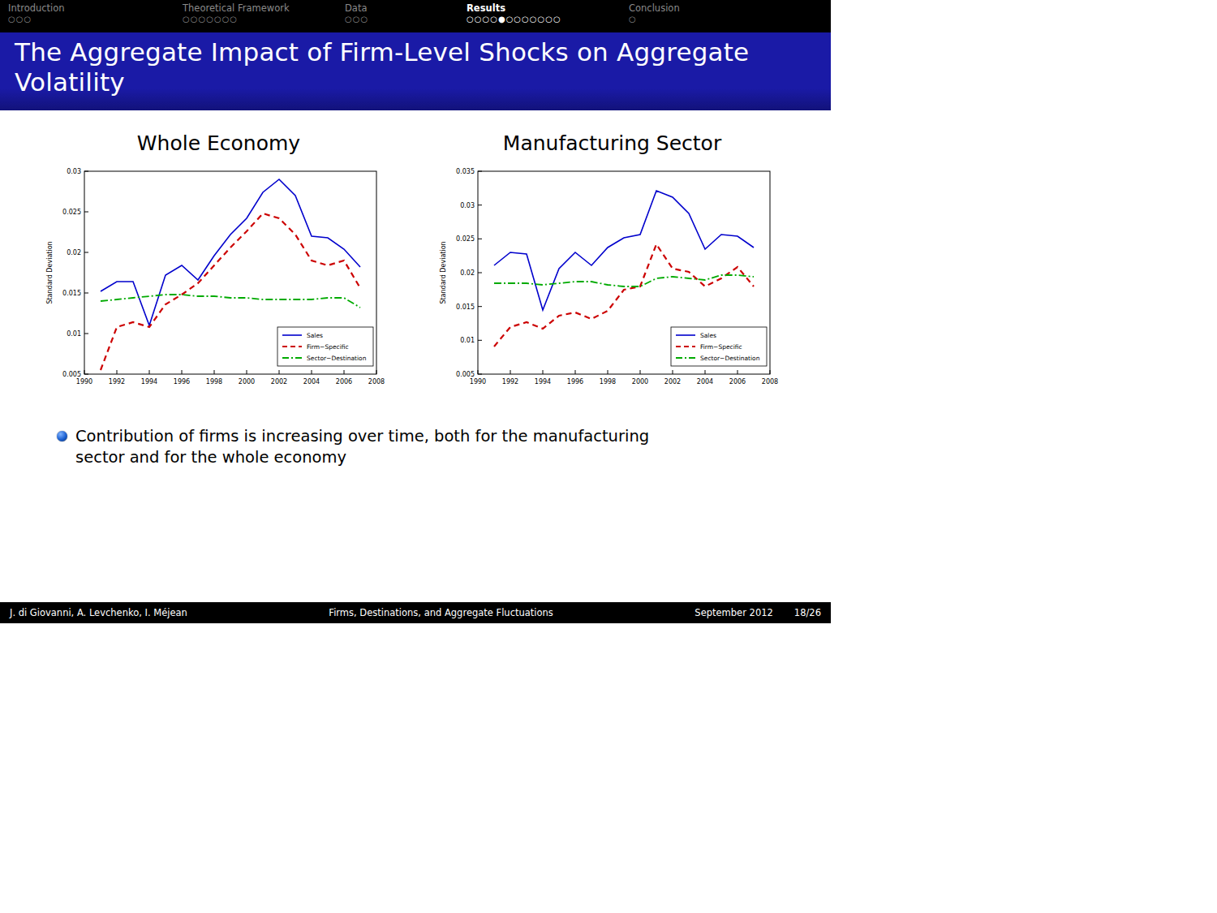Introduction ○○○
Theoretical Framework ○○○○○○○
Data ○○○
Results ○○○○●○○○○○○○
Conclusion ○
The Aggregate Impact of Firm-Level Shocks on Aggregate
Volatility
Whole Economy
0.03 0.025 0.02 0.015 0.01 0.005 1990 1992 1994 1996 1998 2000 2002 2004 2006 2008 Standard Deviation Sales Firm−Specific Sector−Destination
Manufacturing Sector
0.035 0.03 0.025 0.02 0.015 0.01 0.005 1990 1992 1994 1996 1998 2000 2002 2004 2006 2008 Standard Deviation Sales Firm−Specific Sector−Destination
Contribution of firms is increasing over time, both for the manufacturing
sector and for the whole economy
J. di Giovanni, A. Levchenko, I. Méjean Firms, Destinations, and Aggregate Fluctuations September 2012 18/26